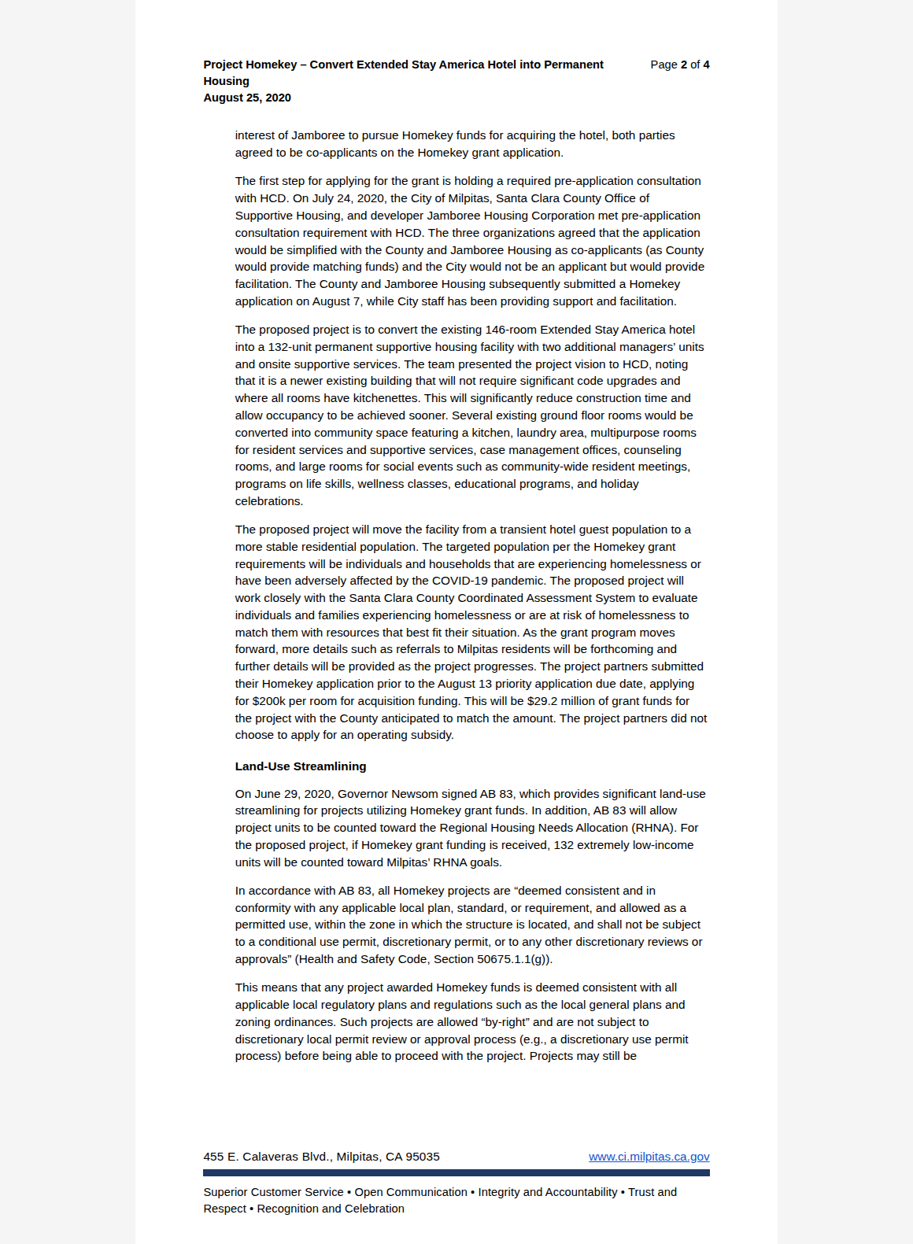Project Homekey – Convert Extended Stay America Hotel into Permanent Housing
August 25, 2020
Page 2 of 4
interest of Jamboree to pursue Homekey funds for acquiring the hotel, both parties agreed to be co-applicants on the Homekey grant application.
The first step for applying for the grant is holding a required pre-application consultation with HCD. On July 24, 2020, the City of Milpitas, Santa Clara County Office of Supportive Housing, and developer Jamboree Housing Corporation met pre-application consultation requirement with HCD. The three organizations agreed that the application would be simplified with the County and Jamboree Housing as co-applicants (as County would provide matching funds) and the City would not be an applicant but would provide facilitation. The County and Jamboree Housing subsequently submitted a Homekey application on August 7, while City staff has been providing support and facilitation.
The proposed project is to convert the existing 146-room Extended Stay America hotel into a 132-unit permanent supportive housing facility with two additional managers’ units and onsite supportive services. The team presented the project vision to HCD, noting that it is a newer existing building that will not require significant code upgrades and where all rooms have kitchenettes. This will significantly reduce construction time and allow occupancy to be achieved sooner. Several existing ground floor rooms would be converted into community space featuring a kitchen, laundry area, multipurpose rooms for resident services and supportive services, case management offices, counseling rooms, and large rooms for social events such as community-wide resident meetings, programs on life skills, wellness classes, educational programs, and holiday celebrations.
The proposed project will move the facility from a transient hotel guest population to a more stable residential population. The targeted population per the Homekey grant requirements will be individuals and households that are experiencing homelessness or have been adversely affected by the COVID-19 pandemic. The proposed project will work closely with the Santa Clara County Coordinated Assessment System to evaluate individuals and families experiencing homelessness or are at risk of homelessness to match them with resources that best fit their situation. As the grant program moves forward, more details such as referrals to Milpitas residents will be forthcoming and further details will be provided as the project progresses. The project partners submitted their Homekey application prior to the August 13 priority application due date, applying for $200k per room for acquisition funding. This will be $29.2 million of grant funds for the project with the County anticipated to match the amount. The project partners did not choose to apply for an operating subsidy.
Land-Use Streamlining
On June 29, 2020, Governor Newsom signed AB 83, which provides significant land-use streamlining for projects utilizing Homekey grant funds. In addition, AB 83 will allow project units to be counted toward the Regional Housing Needs Allocation (RHNA). For the proposed project, if Homekey grant funding is received, 132 extremely low-income units will be counted toward Milpitas’ RHNA goals.
In accordance with AB 83, all Homekey projects are “deemed consistent and in conformity with any applicable local plan, standard, or requirement, and allowed as a permitted use, within the zone in which the structure is located, and shall not be subject to a conditional use permit, discretionary permit, or to any other discretionary reviews or approvals” (Health and Safety Code, Section 50675.1.1(g)).
This means that any project awarded Homekey funds is deemed consistent with all applicable local regulatory plans and regulations such as the local general plans and zoning ordinances. Such projects are allowed “by-right” and are not subject to discretionary local permit review or approval process (e.g., a discretionary use permit process) before being able to proceed with the project. Projects may still be
455 E. Calaveras Blvd., Milpitas, CA 95035 www.ci.milpitas.ca.gov
Superior Customer Service • Open Communication • Integrity and Accountability • Trust and Respect • Recognition and Celebration